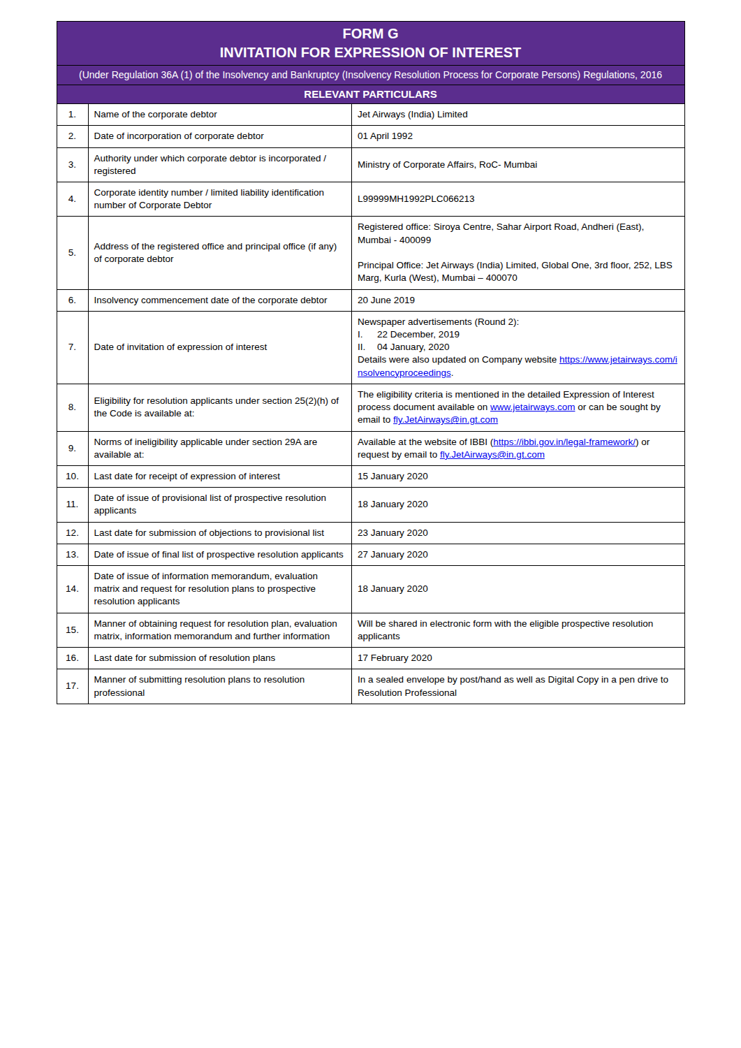| FORM G INVITATION FOR EXPRESSION OF INTEREST |
| (Under Regulation 36A (1) of the Insolvency and Bankruptcy (Insolvency Resolution Process for Corporate Persons) Regulations, 2016 |
| RELEVANT PARTICULARS |
| 1. | Name of the corporate debtor | Jet Airways (India) Limited |
| 2. | Date of incorporation of corporate debtor | 01 April 1992 |
| 3. | Authority under which corporate debtor is incorporated / registered | Ministry of Corporate Affairs, RoC- Mumbai |
| 4. | Corporate identity number / limited liability identification number of Corporate Debtor | L99999MH1992PLC066213 |
| 5. | Address of the registered office and principal office (if any) of corporate debtor | Registered office: Siroya Centre, Sahar Airport Road, Andheri (East), Mumbai - 400099 Principal Office: Jet Airways (India) Limited, Global One, 3rd floor, 252, LBS Marg, Kurla (West), Mumbai – 400070 |
| 6. | Insolvency commencement date of the corporate debtor | 20 June 2019 |
| 7. | Date of invitation of expression of interest | Newspaper advertisements (Round 2): I. 22 December, 2019 II. 04 January, 2020 Details were also updated on Company website https://www.jetairways.com/insolvencyproceedings . |
| 8. | Eligibility for resolution applicants under section 25(2)(h) of the Code is available at: | The eligibility criteria is mentioned in the detailed Expression of Interest process document available on www.jetairways.com or can be sought by email to fly.JetAirways@in.gt.com |
| 9. | Norms of ineligibility applicable under section 29A are available at: | Available at the website of IBBI ( https://ibbi.gov.in/legal-framework/ ) or request by email to fly.JetAirways@in.gt.com |
| 10. | Last date for receipt of expression of interest | 15 January 2020 |
| 11. | Date of issue of provisional list of prospective resolution applicants | 18 January 2020 |
| 12. | Last date for submission of objections to provisional list | 23 January 2020 |
| 13. | Date of issue of final list of prospective resolution applicants | 27 January 2020 |
| 14. | Date of issue of information memorandum, evaluation matrix and request for resolution plans to prospective resolution applicants | 18 January 2020 |
| 15. | Manner of obtaining request for resolution plan, evaluation matrix, information memorandum and further information | Will be shared in electronic form with the eligible prospective resolution applicants |
| 16. | Last date for submission of resolution plans | 17 February 2020 |
| 17. | Manner of submitting resolution plans to resolution professional | In a sealed envelope by post/hand as well as Digital Copy in a pen drive to Resolution Professional |